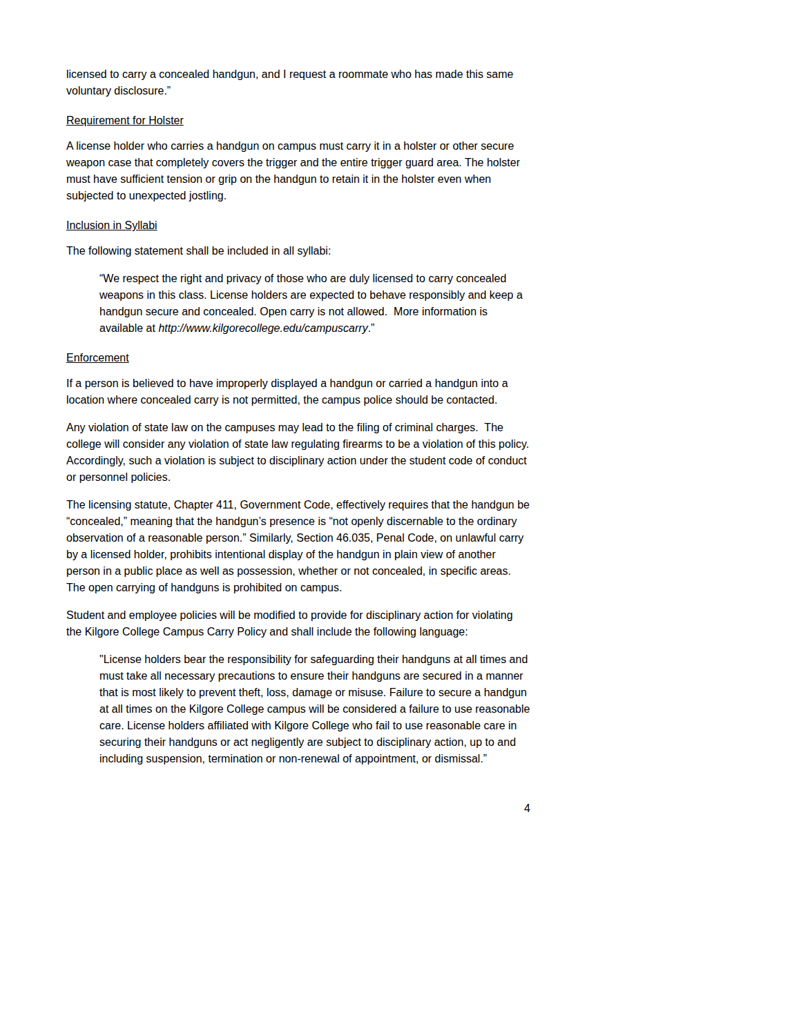licensed to carry a concealed handgun, and I request a roommate who has made this same voluntary disclosure.”
Requirement for Holster
A license holder who carries a handgun on campus must carry it in a holster or other secure weapon case that completely covers the trigger and the entire trigger guard area. The holster must have sufficient tension or grip on the handgun to retain it in the holster even when subjected to unexpected jostling.
Inclusion in Syllabi
The following statement shall be included in all syllabi:
“We respect the right and privacy of those who are duly licensed to carry concealed weapons in this class. License holders are expected to behave responsibly and keep a handgun secure and concealed. Open carry is not allowed. More information is available at http://www.kilgorecollege.edu/campuscarry.”
Enforcement
If a person is believed to have improperly displayed a handgun or carried a handgun into a location where concealed carry is not permitted, the campus police should be contacted.
Any violation of state law on the campuses may lead to the filing of criminal charges. The college will consider any violation of state law regulating firearms to be a violation of this policy. Accordingly, such a violation is subject to disciplinary action under the student code of conduct or personnel policies.
The licensing statute, Chapter 411, Government Code, effectively requires that the handgun be “concealed,” meaning that the handgun’s presence is “not openly discernable to the ordinary observation of a reasonable person.” Similarly, Section 46.035, Penal Code, on unlawful carry by a licensed holder, prohibits intentional display of the handgun in plain view of another person in a public place as well as possession, whether or not concealed, in specific areas. The open carrying of handguns is prohibited on campus.
Student and employee policies will be modified to provide for disciplinary action for violating the Kilgore College Campus Carry Policy and shall include the following language:
"License holders bear the responsibility for safeguarding their handguns at all times and must take all necessary precautions to ensure their handguns are secured in a manner that is most likely to prevent theft, loss, damage or misuse. Failure to secure a handgun at all times on the Kilgore College campus will be considered a failure to use reasonable care. License holders affiliated with Kilgore College who fail to use reasonable care in securing their handguns or act negligently are subject to disciplinary action, up to and including suspension, termination or non-renewal of appointment, or dismissal.”
4